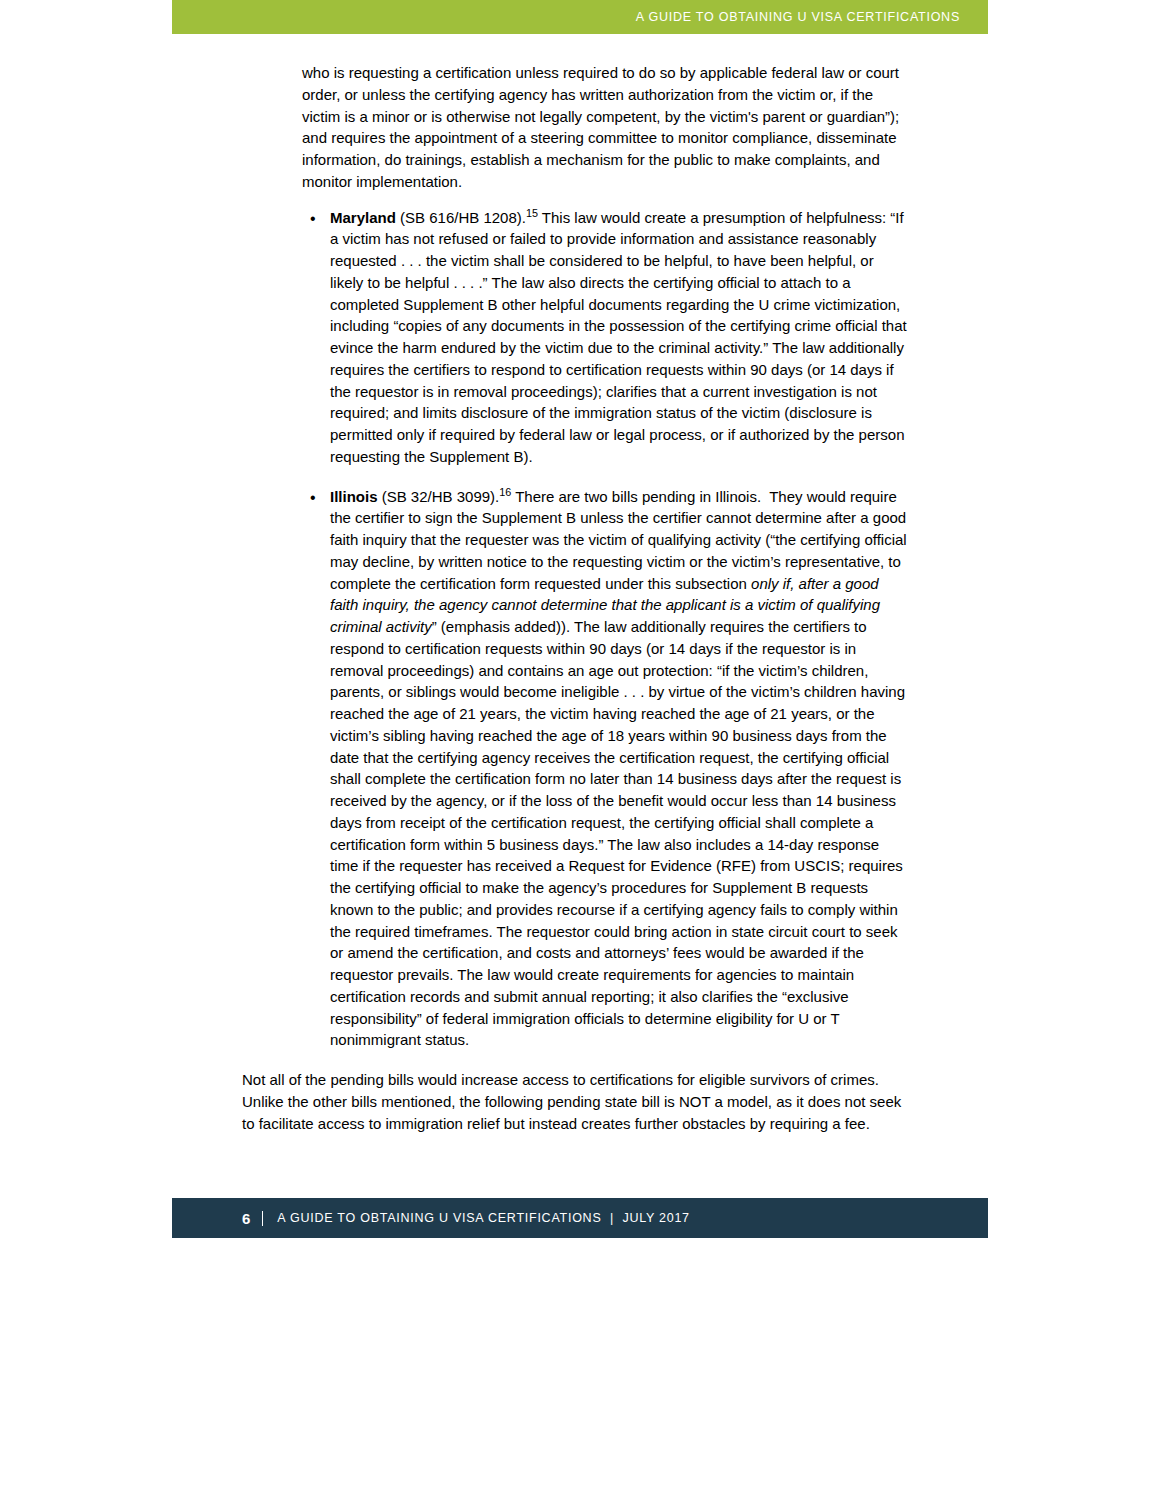A Guide to Obtaining U Visa Certifications
who is requesting a certification unless required to do so by applicable federal law or court order, or unless the certifying agency has written authorization from the victim or, if the victim is a minor or is otherwise not legally competent, by the victim's parent or guardian”); and requires the appointment of a steering committee to monitor compliance, disseminate information, do trainings, establish a mechanism for the public to make complaints, and monitor implementation.
Maryland (SB 616/HB 1208).15 This law would create a presumption of helpfulness: “If a victim has not refused or failed to provide information and assistance reasonably requested . . . the victim shall be considered to be helpful, to have been helpful, or likely to be helpful . . . .” The law also directs the certifying official to attach to a completed Supplement B other helpful documents regarding the U crime victimization, including “copies of any documents in the possession of the certifying crime official that evince the harm endured by the victim due to the criminal activity.” The law additionally requires the certifiers to respond to certification requests within 90 days (or 14 days if the requestor is in removal proceedings); clarifies that a current investigation is not required; and limits disclosure of the immigration status of the victim (disclosure is permitted only if required by federal law or legal process, or if authorized by the person requesting the Supplement B).
Illinois (SB 32/HB 3099).16 There are two bills pending in Illinois. They would require the certifier to sign the Supplement B unless the certifier cannot determine after a good faith inquiry that the requester was the victim of qualifying activity (“the certifying official may decline, by written notice to the requesting victim or the victim’s representative, to complete the certification form requested under this subsection only if, after a good faith inquiry, the agency cannot determine that the applicant is a victim of qualifying criminal activity” (emphasis added)). The law additionally requires the certifiers to respond to certification requests within 90 days (or 14 days if the requestor is in removal proceedings) and contains an age out protection: “if the victim’s children, parents, or siblings would become ineligible . . . by virtue of the victim’s children having reached the age of 21 years, the victim having reached the age of 21 years, or the victim’s sibling having reached the age of 18 years within 90 business days from the date that the certifying agency receives the certification request, the certifying official shall complete the certification form no later than 14 business days after the request is received by the agency, or if the loss of the benefit would occur less than 14 business days from receipt of the certification request, the certifying official shall complete a certification form within 5 business days.” The law also includes a 14-day response time if the requester has received a Request for Evidence (RFE) from USCIS; requires the certifying official to make the agency’s procedures for Supplement B requests known to the public; and provides recourse if a certifying agency fails to comply within the required timeframes. The requestor could bring action in state circuit court to seek or amend the certification, and costs and attorneys’ fees would be awarded if the requestor prevails. The law would create requirements for agencies to maintain certification records and submit annual reporting; it also clarifies the “exclusive responsibility” of federal immigration officials to determine eligibility for U or T nonimmigrant status.
Not all of the pending bills would increase access to certifications for eligible survivors of crimes. Unlike the other bills mentioned, the following pending state bill is NOT a model, as it does not seek to facilitate access to immigration relief but instead creates further obstacles by requiring a fee.
6 A Guide to Obtaining U Visa Certifications | July 2017